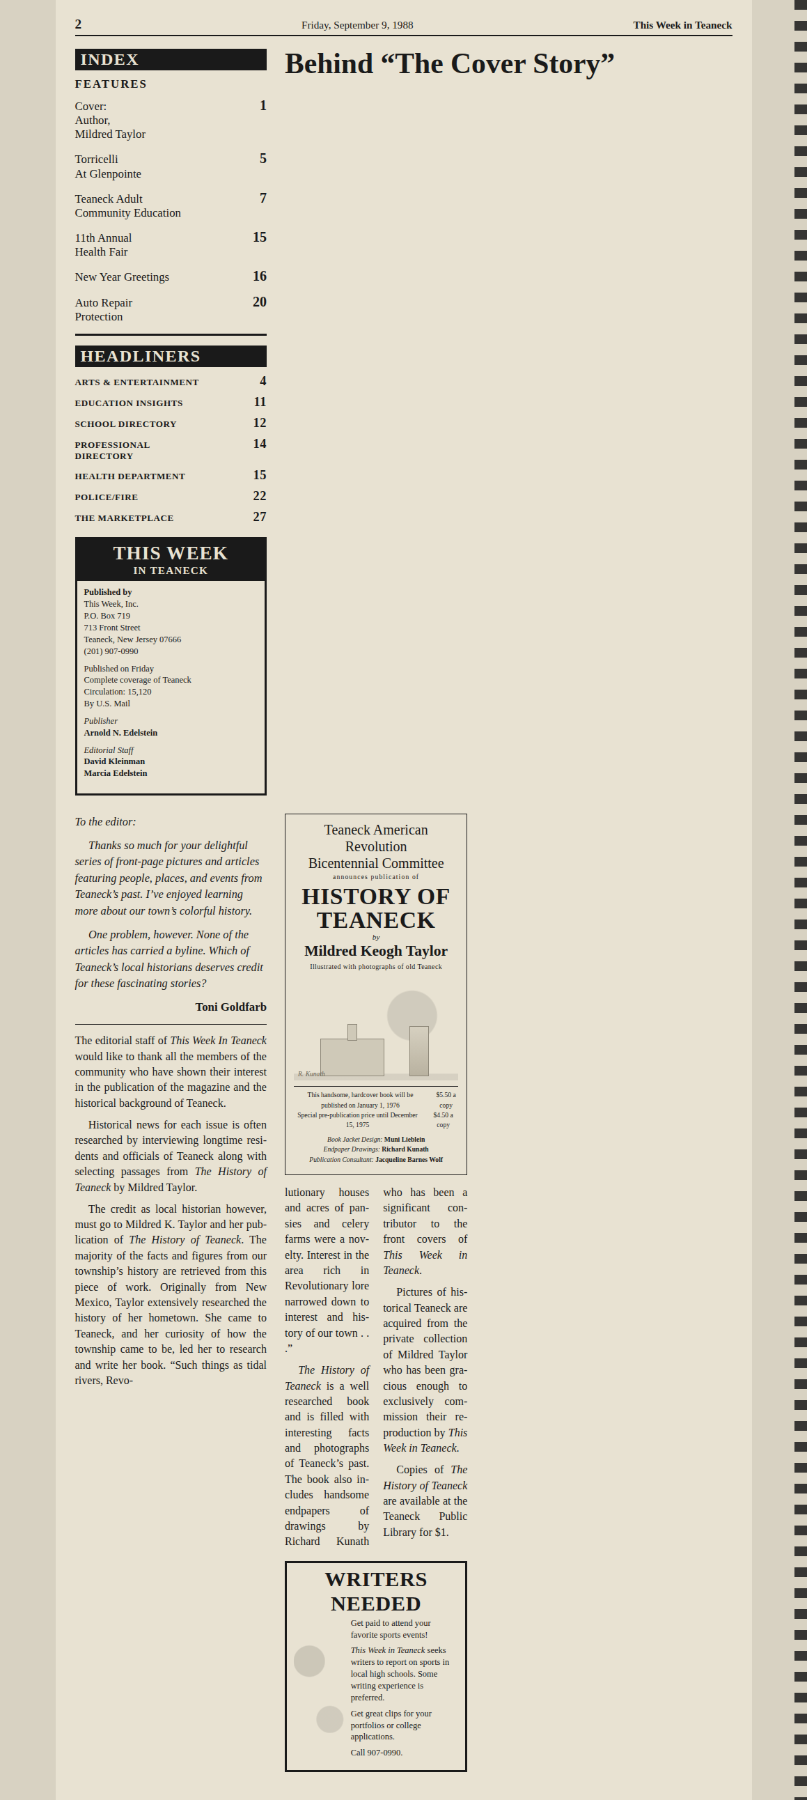2
Friday, September 9, 1988
This Week in Teaneck
INDEX
FEATURES
Cover:
Author,
Mildred Taylor 1
Torricelli
At Glenpointe 5
Teaneck Adult
Community Education 7
11th Annual
Health Fair 15
New Year Greetings 16
Auto Repair
Protection 20
HEADLINERS
ARTS & ENTERTAINMENT 4
EDUCATION INSIGHTS 11
SCHOOL DIRECTORY 12
PROFESSIONAL
DIRECTORY 14
HEALTH DEPARTMENT 15
POLICE/FIRE 22
THE MARKETPLACE 27
THIS WEEK
IN TEANECK
Published by
This Week, Inc.
P.O. Box 719
713 Front Street
Teaneck, New Jersey 07666
(201) 907-0990
Published on Friday
Complete coverage of Teaneck
Circulation: 15,120
By U.S. Mail
Publisher
Arnold N. Edelstein
Editorial Staff
David Kleinman
Marcia Edelstein
Behind “The Cover Story”
To the editor:
Thanks so much for your delightful series of front-page pictures and articles featuring people, places, and events from Teaneck’s past. I’ve enjoyed learning more about our town’s colorful history.
One problem, however. None of the articles has carried a byline. Which of Teaneck’s local historians deserves credit for these fascinating stories?
Toni Goldfarb
The editorial staff of This Week In Teaneck would like to thank all the members of the community who have shown their interest in the publication of the magazine and the historical background of Teaneck.
Historical news for each issue is often researched by interviewing longtime residents and officials of Teaneck along with selecting passages from The History of Teaneck by Mildred Taylor.
The credit as local historian however, must go to Mildred K. Taylor and her publication of The History of Teaneck. The majority of the facts and figures from our township’s history are retrieved from this piece of work. Originally from New Mexico, Taylor extensively researched the history of her hometown. She came to Teaneck, and her curiosity of how the township came to be, led her to research and write her book. “Such things as tidal rivers, Revo-
Teaneck American Revolution
Bicentennial Committee
announces publication of
HISTORY OF TEANECK
by
Mildred Keogh Taylor
Illustrated with photographs of old Teaneck
R. Kunath
This handsome, hardcover book will be published on January 1, 1976$5.50 a copy
Special pre-publication price until December 15, 1975$4.50 a copy
Book Jacket Design: Muni Lieblein
Endpaper Drawings: Richard Kunath
Publication Consultant: Jacqueline Barnes Wolf
lutionary houses and acres of pansies and celery farms were a novelty. Interest in the area rich in Revolutionary lore narrowed down to interest and history of our town . . .”
The History of Teaneck is a well researched book and is filled with interesting facts and photographs of Teaneck’s past. The book also includes handsome endpapers of drawings by Richard Kunath who has been a significant contributor to the front covers of This Week in Teaneck.
Pictures of historical Teaneck are acquired from the private collection of Mildred Taylor who has been gracious enough to exclusively commission their reproduction by This Week in Teaneck.
Copies of The History of Teaneck are available at the Teaneck Public Library for $1.
WRITERS NEEDED
Get paid to attend your favorite sports events!
This Week in Teaneck seeks writers to report on sports in local high schools. Some writing experience is preferred.
Get great clips for your portfolios or college applications.
Call 907-0990.